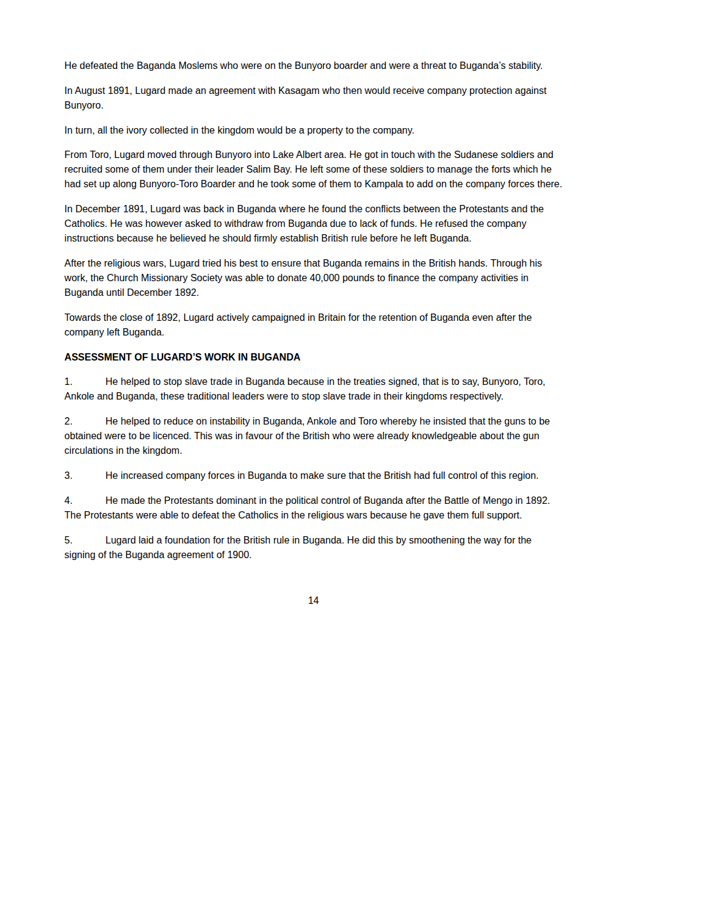He defeated the Baganda Moslems who were on the Bunyoro boarder and were a threat to Buganda’s stability.
In August 1891, Lugard made an agreement with Kasagam who then would receive company protection against Bunyoro.
In turn, all the ivory collected in the kingdom would be a property to the company.
From Toro, Lugard moved through Bunyoro into Lake Albert area. He got in touch with the Sudanese soldiers and recruited some of them under their leader Salim Bay. He left some of these soldiers to manage the forts which he had set up along Bunyoro-Toro Boarder and he took some of them to Kampala to add on the company forces there.
In December 1891, Lugard was back in Buganda where he found the conflicts between the Protestants and the Catholics. He was however asked to withdraw from Buganda due to lack of funds. He refused the company instructions because he believed he should firmly establish British rule before he left Buganda.
After the religious wars, Lugard tried his best to ensure that Buganda remains in the British hands. Through his work, the Church Missionary Society was able to donate 40,000 pounds to finance the company activities in Buganda until December 1892.
Towards the close of 1892, Lugard actively campaigned in Britain for the retention of Buganda even after the company left Buganda.
ASSESSMENT OF LUGARD’S WORK IN BUGANDA
1. He helped to stop slave trade in Buganda because in the treaties signed, that is to say, Bunyoro, Toro, Ankole and Buganda, these traditional leaders were to stop slave trade in their kingdoms respectively.
2. He helped to reduce on instability in Buganda, Ankole and Toro whereby he insisted that the guns to be obtained were to be licenced. This was in favour of the British who were already knowledgeable about the gun circulations in the kingdom.
3. He increased company forces in Buganda to make sure that the British had full control of this region.
4. He made the Protestants dominant in the political control of Buganda after the Battle of Mengo in 1892. The Protestants were able to defeat the Catholics in the religious wars because he gave them full support.
5. Lugard laid a foundation for the British rule in Buganda. He did this by smoothening the way for the signing of the Buganda agreement of 1900.
14